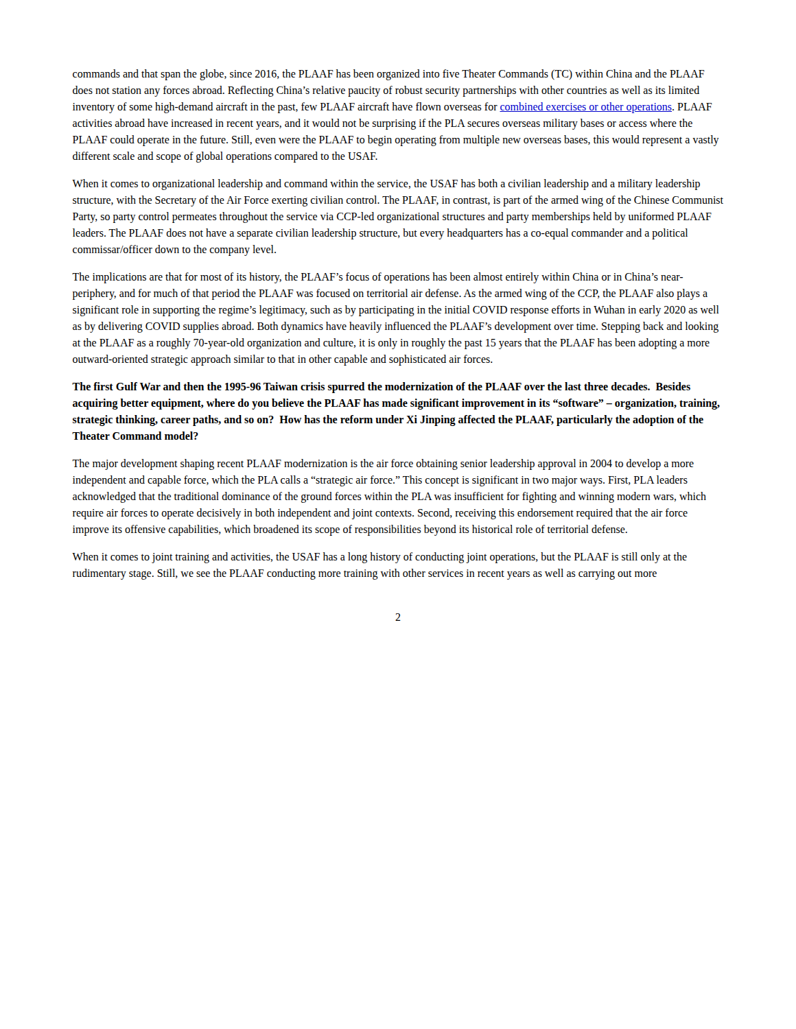commands and that span the globe, since 2016, the PLAAF has been organized into five Theater Commands (TC) within China and the PLAAF does not station any forces abroad. Reflecting China’s relative paucity of robust security partnerships with other countries as well as its limited inventory of some high-demand aircraft in the past, few PLAAF aircraft have flown overseas for combined exercises or other operations. PLAAF activities abroad have increased in recent years, and it would not be surprising if the PLA secures overseas military bases or access where the PLAAF could operate in the future. Still, even were the PLAAF to begin operating from multiple new overseas bases, this would represent a vastly different scale and scope of global operations compared to the USAF.
When it comes to organizational leadership and command within the service, the USAF has both a civilian leadership and a military leadership structure, with the Secretary of the Air Force exerting civilian control. The PLAAF, in contrast, is part of the armed wing of the Chinese Communist Party, so party control permeates throughout the service via CCP-led organizational structures and party memberships held by uniformed PLAAF leaders. The PLAAF does not have a separate civilian leadership structure, but every headquarters has a co-equal commander and a political commissar/officer down to the company level.
The implications are that for most of its history, the PLAAF’s focus of operations has been almost entirely within China or in China’s near-periphery, and for much of that period the PLAAF was focused on territorial air defense. As the armed wing of the CCP, the PLAAF also plays a significant role in supporting the regime’s legitimacy, such as by participating in the initial COVID response efforts in Wuhan in early 2020 as well as by delivering COVID supplies abroad. Both dynamics have heavily influenced the PLAAF’s development over time. Stepping back and looking at the PLAAF as a roughly 70-year-old organization and culture, it is only in roughly the past 15 years that the PLAAF has been adopting a more outward-oriented strategic approach similar to that in other capable and sophisticated air forces.
The first Gulf War and then the 1995-96 Taiwan crisis spurred the modernization of the PLAAF over the last three decades. Besides acquiring better equipment, where do you believe the PLAAF has made significant improvement in its “software” – organization, training, strategic thinking, career paths, and so on? How has the reform under Xi Jinping affected the PLAAF, particularly the adoption of the Theater Command model?
The major development shaping recent PLAAF modernization is the air force obtaining senior leadership approval in 2004 to develop a more independent and capable force, which the PLA calls a “strategic air force.” This concept is significant in two major ways. First, PLA leaders acknowledged that the traditional dominance of the ground forces within the PLA was insufficient for fighting and winning modern wars, which require air forces to operate decisively in both independent and joint contexts. Second, receiving this endorsement required that the air force improve its offensive capabilities, which broadened its scope of responsibilities beyond its historical role of territorial defense.
When it comes to joint training and activities, the USAF has a long history of conducting joint operations, but the PLAAF is still only at the rudimentary stage. Still, we see the PLAAF conducting more training with other services in recent years as well as carrying out more
2